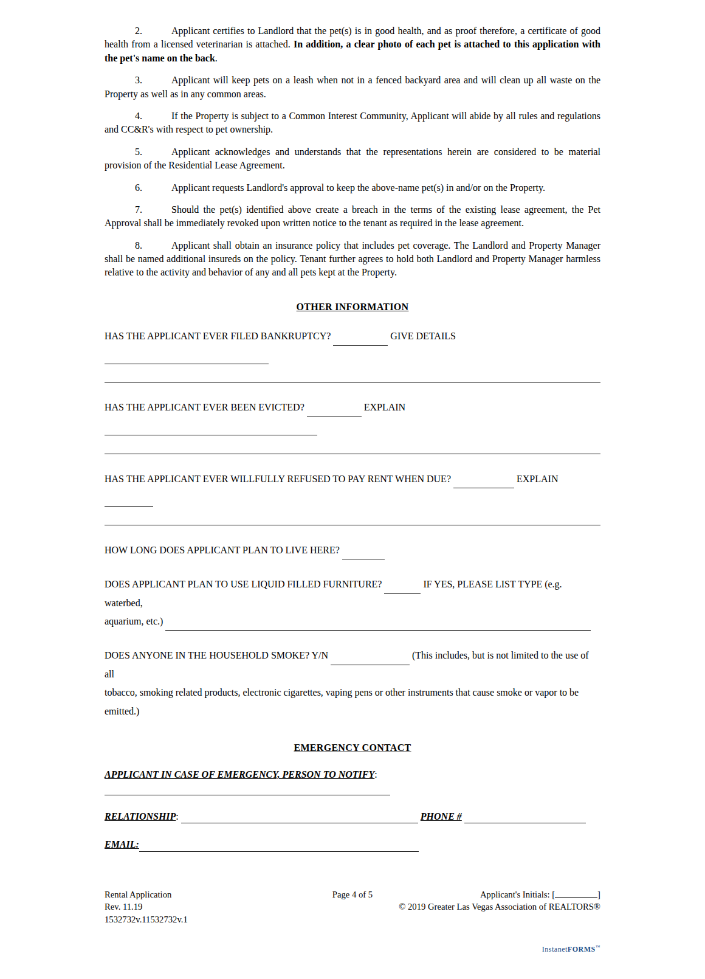2. Applicant certifies to Landlord that the pet(s) is in good health, and as proof therefore, a certificate of good health from a licensed veterinarian is attached. In addition, a clear photo of each pet is attached to this application with the pet's name on the back.
3. Applicant will keep pets on a leash when not in a fenced backyard area and will clean up all waste on the Property as well as in any common areas.
4. If the Property is subject to a Common Interest Community, Applicant will abide by all rules and regulations and CC&R's with respect to pet ownership.
5. Applicant acknowledges and understands that the representations herein are considered to be material provision of the Residential Lease Agreement.
6. Applicant requests Landlord's approval to keep the above-name pet(s) in and/or on the Property.
7. Should the pet(s) identified above create a breach in the terms of the existing lease agreement, the Pet Approval shall be immediately revoked upon written notice to the tenant as required in the lease agreement.
8. Applicant shall obtain an insurance policy that includes pet coverage. The Landlord and Property Manager shall be named additional insureds on the policy. Tenant further agrees to hold both Landlord and Property Manager harmless relative to the activity and behavior of any and all pets kept at the Property.
OTHER INFORMATION
HAS THE APPLICANT EVER FILED BANKRUPTCY? GIVE DETAILS
HAS THE APPLICANT EVER BEEN EVICTED? EXPLAIN
HAS THE APPLICANT EVER WILLFULLY REFUSED TO PAY RENT WHEN DUE? EXPLAIN
HOW LONG DOES APPLICANT PLAN TO LIVE HERE?
DOES APPLICANT PLAN TO USE LIQUID FILLED FURNITURE? IF YES, PLEASE LIST TYPE (e.g. waterbed,
aquarium, etc.)
DOES ANYONE IN THE HOUSEHOLD SMOKE? Y/N (This includes, but is not limited to the use of all
tobacco, smoking related products, electronic cigarettes, vaping pens or other instruments that cause smoke or vapor to be emitted.)
EMERGENCY CONTACT
APPLICANT IN CASE OF EMERGENCY, PERSON TO NOTIFY:
RELATIONSHIP: PHONE #
EMAIL:
Rental Application
Rev. 11.19
1532732v.11532732v.1
Page 4 of 5
Applicant's Initials: [ ]
© 2019 Greater Las Vegas Association of REALTORS®
InstanetFORMS™